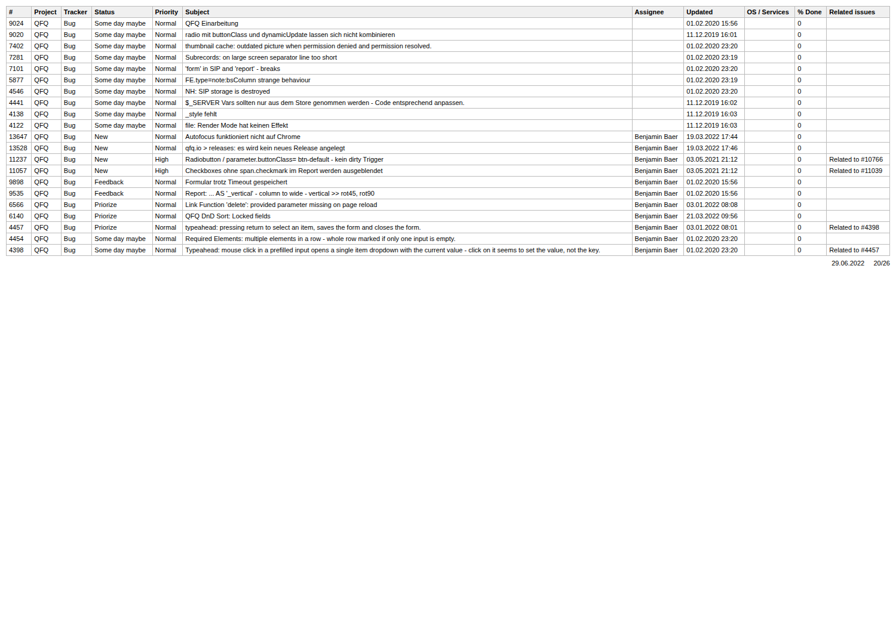| # | Project | Tracker | Status | Priority | Subject | Assignee | Updated | OS / Services | % Done | Related issues |
| --- | --- | --- | --- | --- | --- | --- | --- | --- | --- | --- |
| 9024 | QFQ | Bug | Some day maybe | Normal | QFQ Einarbeitung | | 01.02.2020 15:56 | | 0 | |
| 9020 | QFQ | Bug | Some day maybe | Normal | radio mit buttonClass und dynamicUpdate lassen sich nicht kombinieren | | 11.12.2019 16:01 | | 0 | |
| 7402 | QFQ | Bug | Some day maybe | Normal | thumbnail cache: outdated picture when permission denied and permission resolved. | | 01.02.2020 23:20 | | 0 | |
| 7281 | QFQ | Bug | Some day maybe | Normal | Subrecords: on large screen separator line too short | | 01.02.2020 23:19 | | 0 | |
| 7101 | QFQ | Bug | Some day maybe | Normal | 'form' in SIP and 'report' - breaks | | 01.02.2020 23:20 | | 0 | |
| 5877 | QFQ | Bug | Some day maybe | Normal | FE.type=note:bsColumn strange behaviour | | 01.02.2020 23:19 | | 0 | |
| 4546 | QFQ | Bug | Some day maybe | Normal | NH: SIP storage is destroyed | | 01.02.2020 23:20 | | 0 | |
| 4441 | QFQ | Bug | Some day maybe | Normal | $_SERVER Vars sollten nur aus dem Store genommen werden - Code entsprechend anpassen. | | 11.12.2019 16:02 | | 0 | |
| 4138 | QFQ | Bug | Some day maybe | Normal | _style fehlt | | 11.12.2019 16:03 | | 0 | |
| 4122 | QFQ | Bug | Some day maybe | Normal | file: Render Mode hat keinen Effekt | | 11.12.2019 16:03 | | 0 | |
| 13647 | QFQ | Bug | New | Normal | Autofocus funktioniert nicht auf Chrome | Benjamin Baer | 19.03.2022 17:44 | | 0 | |
| 13528 | QFQ | Bug | New | Normal | qfq.io > releases: es wird kein neues Release angelegt | Benjamin Baer | 19.03.2022 17:46 | | 0 | |
| 11237 | QFQ | Bug | New | High | Radiobutton / parameter.buttonClass= btn-default - kein dirty Trigger | Benjamin Baer | 03.05.2021 21:12 | | 0 | Related to #10766 |
| 11057 | QFQ | Bug | New | High | Checkboxes ohne span.checkmark im Report werden ausgeblendet | Benjamin Baer | 03.05.2021 21:12 | | 0 | Related to #11039 |
| 9898 | QFQ | Bug | Feedback | Normal | Formular trotz Timeout gespeichert | Benjamin Baer | 01.02.2020 15:56 | | 0 | |
| 9535 | QFQ | Bug | Feedback | Normal | Report: ... AS '_vertical' - column to wide - vertical >> rot45, rot90 | Benjamin Baer | 01.02.2020 15:56 | | 0 | |
| 6566 | QFQ | Bug | Priorize | Normal | Link Function 'delete': provided parameter missing on page reload | Benjamin Baer | 03.01.2022 08:08 | | 0 | |
| 6140 | QFQ | Bug | Priorize | Normal | QFQ DnD Sort: Locked fields | Benjamin Baer | 21.03.2022 09:56 | | 0 | |
| 4457 | QFQ | Bug | Priorize | Normal | typeahead: pressing return to select an item, saves the form and closes the form. | Benjamin Baer | 03.01.2022 08:01 | | 0 | Related to #4398 |
| 4454 | QFQ | Bug | Some day maybe | Normal | Required Elements: multiple elements in a row - whole row marked if only one input is empty. | Benjamin Baer | 01.02.2020 23:20 | | 0 | |
| 4398 | QFQ | Bug | Some day maybe | Normal | Typeahead: mouse click in a prefilled input opens a single item dropdown with the current value - click on it seems to set the value, not the key. | Benjamin Baer | 01.02.2020 23:20 | | 0 | Related to #4457 |
29.06.2022 20/26